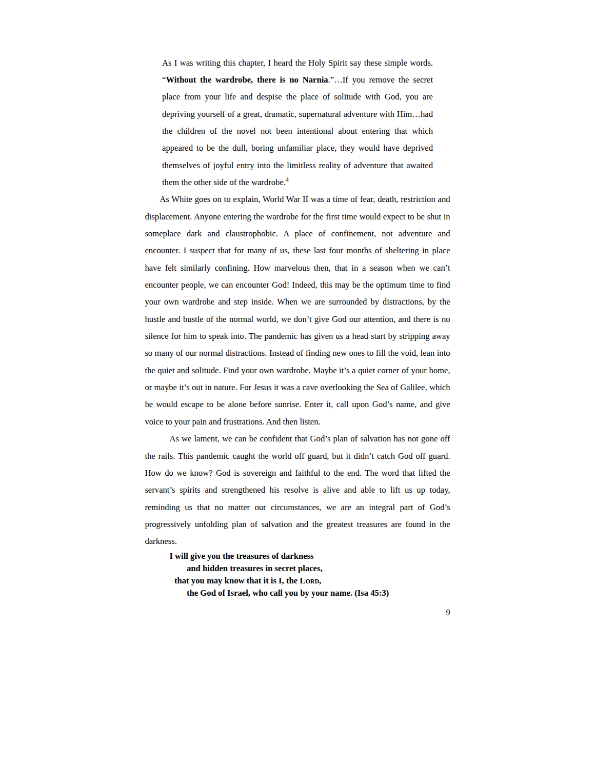As I was writing this chapter, I heard the Holy Spirit say these simple words. “Without the wardrobe, there is no Narnia.”…If you remove the secret place from your life and despise the place of solitude with God, you are depriving yourself of a great, dramatic, supernatural adventure with Him…had the children of the novel not been intentional about entering that which appeared to be the dull, boring unfamiliar place, they would have deprived themselves of joyful entry into the limitless reality of adventure that awaited them the other side of the wardrobe.4
As White goes on to explain, World War II was a time of fear, death, restriction and displacement. Anyone entering the wardrobe for the first time would expect to be shut in someplace dark and claustrophobic. A place of confinement, not adventure and encounter. I suspect that for many of us, these last four months of sheltering in place have felt similarly confining. How marvelous then, that in a season when we can’t encounter people, we can encounter God! Indeed, this may be the optimum time to find your own wardrobe and step inside. When we are surrounded by distractions, by the hustle and bustle of the normal world, we don’t give God our attention, and there is no silence for him to speak into. The pandemic has given us a head start by stripping away so many of our normal distractions. Instead of finding new ones to fill the void, lean into the quiet and solitude. Find your own wardrobe. Maybe it’s a quiet corner of your home, or maybe it’s out in nature. For Jesus it was a cave overlooking the Sea of Galilee, which he would escape to be alone before sunrise. Enter it, call upon God’s name, and give voice to your pain and frustrations. And then listen.
As we lament, we can be confident that God’s plan of salvation has not gone off the rails. This pandemic caught the world off guard, but it didn’t catch God off guard. How do we know? God is sovereign and faithful to the end. The word that lifted the servant’s spirits and strengthened his resolve is alive and able to lift us up today, reminding us that no matter our circumstances, we are an integral part of God’s progressively unfolding plan of salvation and the greatest treasures are found in the darkness.
I will give you the treasures of darkness
and hidden treasures in secret places,
that you may know that it is I, the Lord,
the God of Israel, who call you by your name. (Isa 45:3)
9